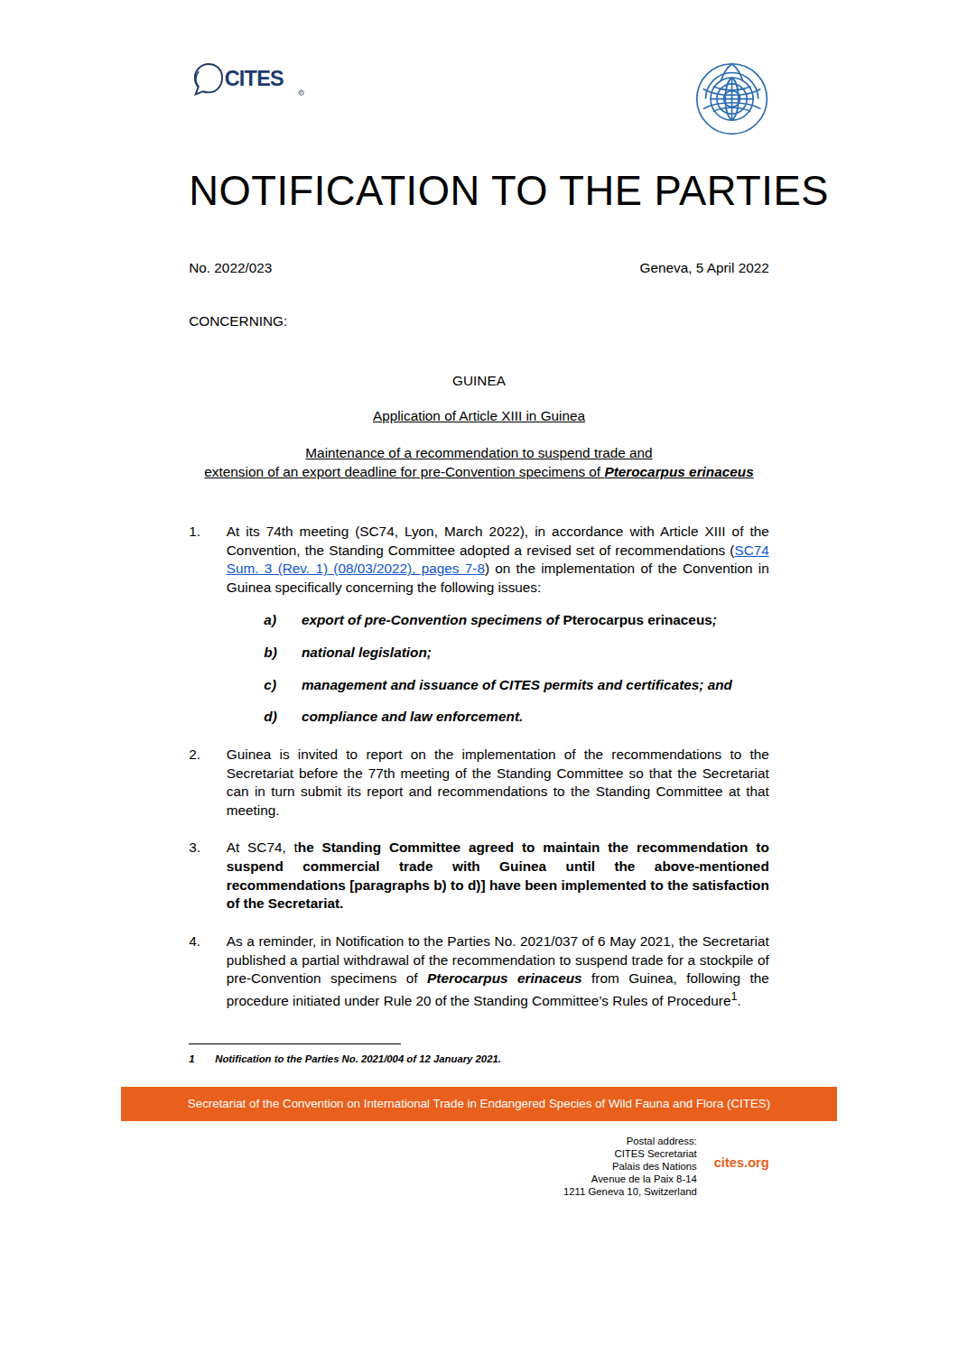CITES R
NOTIFICATION TO THE PARTIES
No. 2022/023 Geneva, 5 April 2022
CONCERNING:
GUINEA
Application of Article XIII in Guinea
Maintenance of a recommendation to suspend trade and
extension of an export deadline for pre-Convention specimens of Pterocarpus erinaceus
At its 74th meeting (SC74, Lyon, March 2022), in accordance with Article XIII of the Convention, the Standing Committee adopted a revised set of recommendations (SC74 Sum. 3 (Rev. 1) (08/03/2022), pages 7-8) on the implementation of the Convention in Guinea specifically concerning the following issues:
export of pre-Convention specimens of Pterocarpus erinaceus;
national legislation;
management and issuance of CITES permits and certificates; and
compliance and law enforcement.
Guinea is invited to report on the implementation of the recommendations to the Secretariat before the 77th meeting of the Standing Committee so that the Secretariat can in turn submit its report and recommendations to the Standing Committee at that meeting.
At SC74, the Standing Committee agreed to maintain the recommendation to suspend commercial trade with Guinea until the above-mentioned recommendations [paragraphs b) to d)] have been implemented to the satisfaction of the Secretariat.
As a reminder, in Notification to the Parties No. 2021/037 of 6 May 2021, the Secretariat published a partial withdrawal of the recommendation to suspend trade for a stockpile of pre-Convention specimens of Pterocarpus erinaceus from Guinea, following the procedure initiated under Rule 20 of the Standing Committee’s Rules of Procedure1.
1 Notification to the Parties No. 2021/004 of 12 January 2021.
Secretariat of the Convention on International Trade in Endangered Species of Wild Fauna and Flora (CITES)
Postal address:
CITES Secretariat
Palais des Nations
Avenue de la Paix 8-14
1211 Geneva 10, Switzerland
cites.org